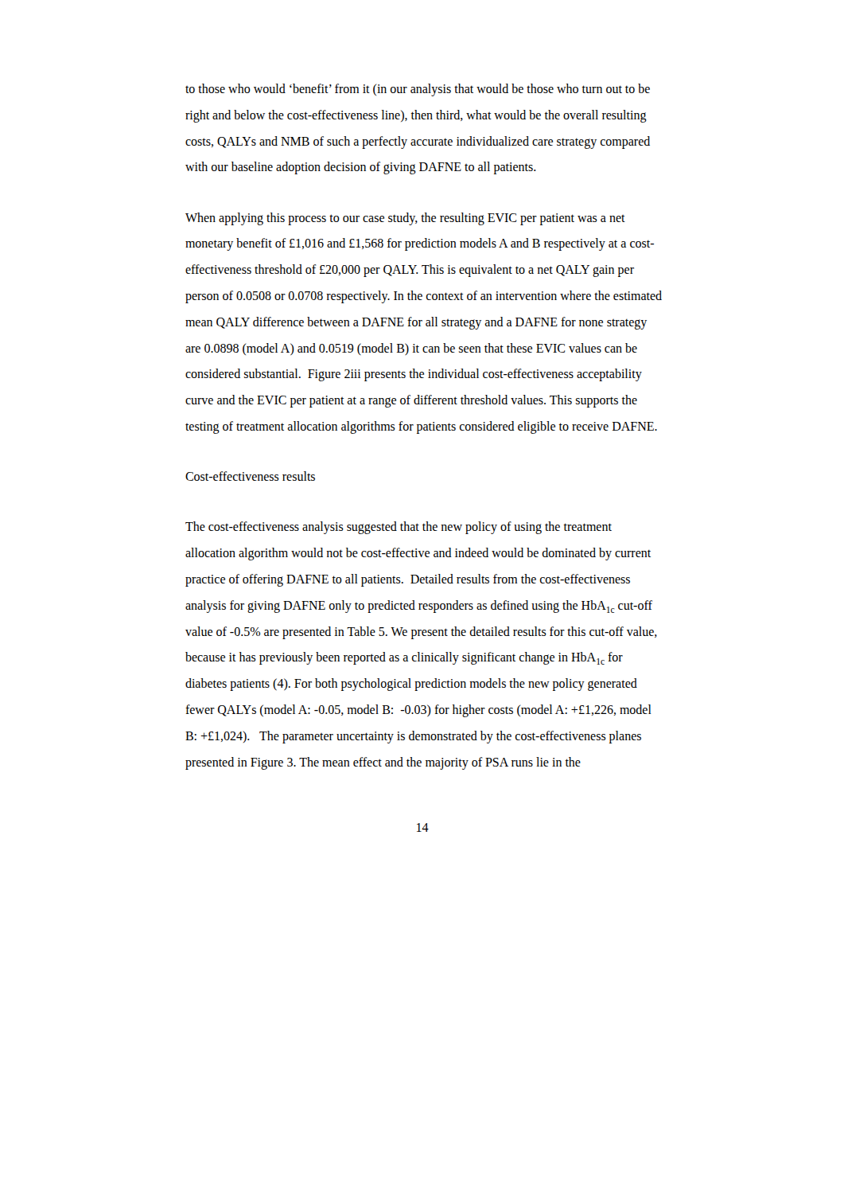to those who would ‘benefit’ from it (in our analysis that would be those who turn out to be right and below the cost-effectiveness line), then third, what would be the overall resulting costs, QALYs and NMB of such a perfectly accurate individualized care strategy compared with our baseline adoption decision of giving DAFNE to all patients.
When applying this process to our case study, the resulting EVIC per patient was a net monetary benefit of £1,016 and £1,568 for prediction models A and B respectively at a cost-effectiveness threshold of £20,000 per QALY. This is equivalent to a net QALY gain per person of 0.0508 or 0.0708 respectively. In the context of an intervention where the estimated mean QALY difference between a DAFNE for all strategy and a DAFNE for none strategy are 0.0898 (model A) and 0.0519 (model B) it can be seen that these EVIC values can be considered substantial. Figure 2iii presents the individual cost-effectiveness acceptability curve and the EVIC per patient at a range of different threshold values. This supports the testing of treatment allocation algorithms for patients considered eligible to receive DAFNE.
Cost-effectiveness results
The cost-effectiveness analysis suggested that the new policy of using the treatment allocation algorithm would not be cost-effective and indeed would be dominated by current practice of offering DAFNE to all patients. Detailed results from the cost-effectiveness analysis for giving DAFNE only to predicted responders as defined using the HbA1c cut-off value of -0.5% are presented in Table 5. We present the detailed results for this cut-off value, because it has previously been reported as a clinically significant change in HbA1c for diabetes patients (4). For both psychological prediction models the new policy generated fewer QALYs (model A: -0.05, model B: -0.03) for higher costs (model A: +£1,226, model B: +£1,024). The parameter uncertainty is demonstrated by the cost-effectiveness planes presented in Figure 3. The mean effect and the majority of PSA runs lie in the
14